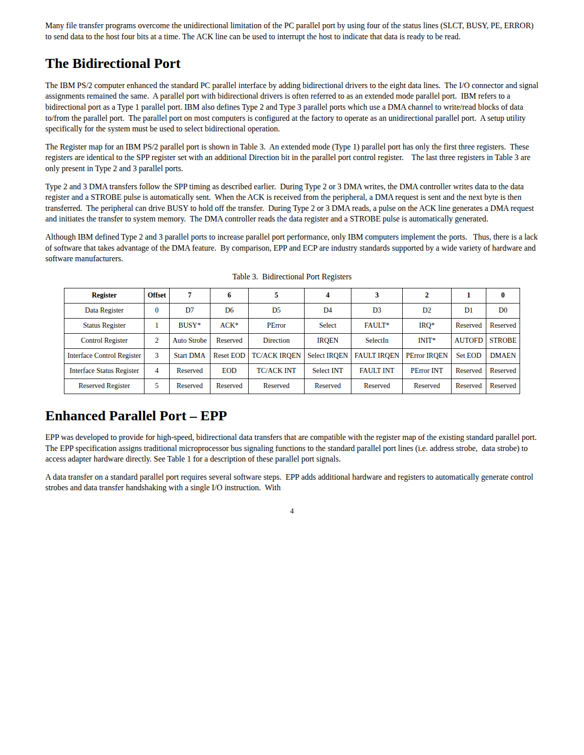Many file transfer programs overcome the unidirectional limitation of the PC parallel port by using four of the status lines (SLCT, BUSY, PE, ERROR) to send data to the host four bits at a time. The ACK line can be used to interrupt the host to indicate that data is ready to be read.
The Bidirectional Port
The IBM PS/2 computer enhanced the standard PC parallel interface by adding bidirectional drivers to the eight data lines. The I/O connector and signal assignments remained the same. A parallel port with bidirectional drivers is often referred to as an extended mode parallel port. IBM refers to a bidirectional port as a Type 1 parallel port. IBM also defines Type 2 and Type 3 parallel ports which use a DMA channel to write/read blocks of data to/from the parallel port. The parallel port on most computers is configured at the factory to operate as an unidirectional parallel port. A setup utility specifically for the system must be used to select bidirectional operation.
The Register map for an IBM PS/2 parallel port is shown in Table 3. An extended mode (Type 1) parallel port has only the first three registers. These registers are identical to the SPP register set with an additional Direction bit in the parallel port control register. The last three registers in Table 3 are only present in Type 2 and 3 parallel ports.
Type 2 and 3 DMA transfers follow the SPP timing as described earlier. During Type 2 or 3 DMA writes, the DMA controller writes data to the data register and a STROBE pulse is automatically sent. When the ACK is received from the peripheral, a DMA request is sent and the next byte is then transferred. The peripheral can drive BUSY to hold off the transfer. During Type 2 or 3 DMA reads, a pulse on the ACK line generates a DMA request and initiates the transfer to system memory. The DMA controller reads the data register and a STROBE pulse is automatically generated.
Although IBM defined Type 2 and 3 parallel ports to increase parallel port performance, only IBM computers implement the ports. Thus, there is a lack of software that takes advantage of the DMA feature. By comparison, EPP and ECP are industry standards supported by a wide variety of hardware and software manufacturers.
Table 3. Bidirectional Port Registers
| Register | Offset | 7 | 6 | 5 | 4 | 3 | 2 | 1 | 0 |
| --- | --- | --- | --- | --- | --- | --- | --- | --- | --- |
| Data Register | 0 | D7 | D6 | D5 | D4 | D3 | D2 | D1 | D0 |
| Status Register | 1 | BUSY* | ACK* | PError | Select | FAULT* | IRQ* | Reserved | Reserved |
| Control Register | 2 | Auto Strobe | Reserved | Direction | IRQEN | SelectIn | INIT* | AUTOFD | STROBE |
| Interface Control Register | 3 | Start DMA | Reset EOD | TC/ACK IRQEN | Select IRQEN | FAULT IRQEN | PError IRQEN | Set EOD | DMAEN |
| Interface Status Register | 4 | Reserved | EOD | TC/ACK INT | Select INT | FAULT INT | PError INT | Reserved | Reserved |
| Reserved Register | 5 | Reserved | Reserved | Reserved | Reserved | Reserved | Reserved | Reserved | Reserved |
Enhanced Parallel Port – EPP
EPP was developed to provide for high-speed, bidirectional data transfers that are compatible with the register map of the existing standard parallel port. The EPP specification assigns traditional microprocessor bus signaling functions to the standard parallel port lines (i.e. address strobe, data strobe) to access adapter hardware directly. See Table 1 for a description of these parallel port signals.
A data transfer on a standard parallel port requires several software steps. EPP adds additional hardware and registers to automatically generate control strobes and data transfer handshaking with a single I/O instruction. With
4